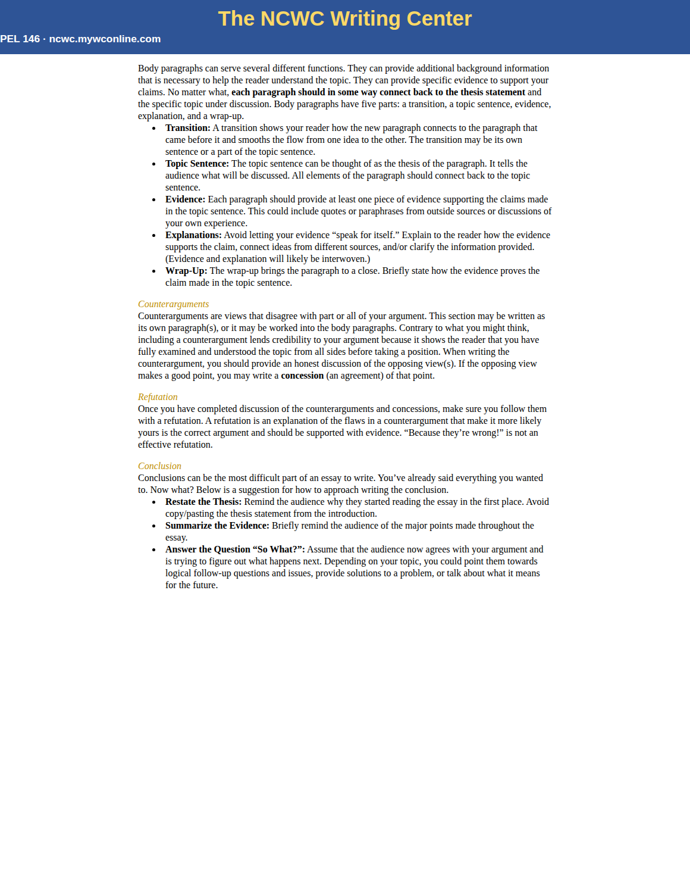The NCWC Writing Center
PEL 146 · ncwc.mywconline.com
Body paragraphs can serve several different functions. They can provide additional background information that is necessary to help the reader understand the topic. They can provide specific evidence to support your claims. No matter what, each paragraph should in some way connect back to the thesis statement and the specific topic under discussion. Body paragraphs have five parts: a transition, a topic sentence, evidence, explanation, and a wrap-up.
Transition: A transition shows your reader how the new paragraph connects to the paragraph that came before it and smooths the flow from one idea to the other. The transition may be its own sentence or a part of the topic sentence.
Topic Sentence: The topic sentence can be thought of as the thesis of the paragraph. It tells the audience what will be discussed. All elements of the paragraph should connect back to the topic sentence.
Evidence: Each paragraph should provide at least one piece of evidence supporting the claims made in the topic sentence. This could include quotes or paraphrases from outside sources or discussions of your own experience.
Explanations: Avoid letting your evidence “speak for itself.” Explain to the reader how the evidence supports the claim, connect ideas from different sources, and/or clarify the information provided. (Evidence and explanation will likely be interwoven.)
Wrap-Up: The wrap-up brings the paragraph to a close. Briefly state how the evidence proves the claim made in the topic sentence.
Counterarguments
Counterarguments are views that disagree with part or all of your argument. This section may be written as its own paragraph(s), or it may be worked into the body paragraphs. Contrary to what you might think, including a counterargument lends credibility to your argument because it shows the reader that you have fully examined and understood the topic from all sides before taking a position. When writing the counterargument, you should provide an honest discussion of the opposing view(s). If the opposing view makes a good point, you may write a concession (an agreement) of that point.
Refutation
Once you have completed discussion of the counterarguments and concessions, make sure you follow them with a refutation. A refutation is an explanation of the flaws in a counterargument that make it more likely yours is the correct argument and should be supported with evidence. “Because they’re wrong!” is not an effective refutation.
Conclusion
Conclusions can be the most difficult part of an essay to write. You’ve already said everything you wanted to. Now what? Below is a suggestion for how to approach writing the conclusion.
Restate the Thesis: Remind the audience why they started reading the essay in the first place. Avoid copy/pasting the thesis statement from the introduction.
Summarize the Evidence: Briefly remind the audience of the major points made throughout the essay.
Answer the Question “So What?”: Assume that the audience now agrees with your argument and is trying to figure out what happens next. Depending on your topic, you could point them towards logical follow-up questions and issues, provide solutions to a problem, or talk about what it means for the future.